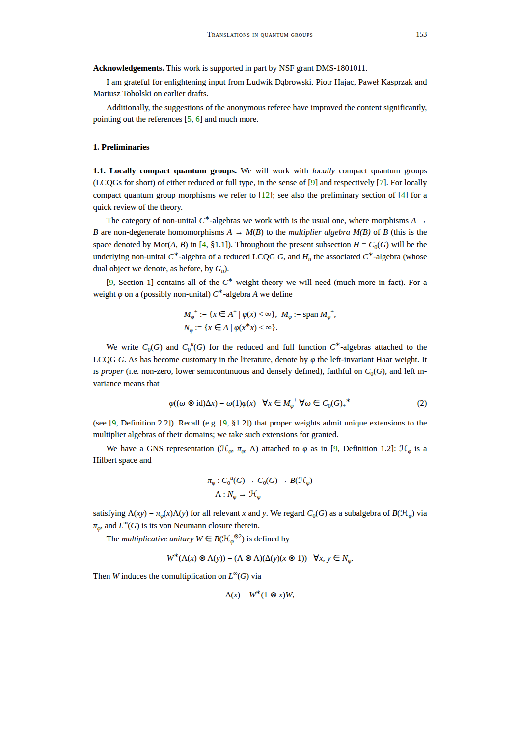Translations in quantum groups 153
Acknowledgements. This work is supported in part by NSF grant DMS-1801011.
I am grateful for enlightening input from Ludwik Dąbrowski, Piotr Hajac, Paweł Kasprzak and Mariusz Tobolski on earlier drafts.
Additionally, the suggestions of the anonymous referee have improved the content significantly, pointing out the references [5, 6] and much more.
1. Preliminaries
1.1. Locally compact quantum groups.
We will work with locally compact quantum groups (LCQGs for short) of either reduced or full type, in the sense of [9] and respectively [7]. For locally compact quantum group morphisms we refer to [12]; see also the preliminary section of [4] for a quick review of the theory.
The category of non-unital C∗-algebras we work with is the usual one, where morphisms A → B are non-degenerate homomorphisms A → M(B) to the multiplier algebra M(B) of B (this is the space denoted by Mor(A, B) in [4, §1.1]). Throughout the present subsection H = C0(G) will be the underlying non-unital C∗-algebra of a reduced LCQG G, and Hu the associated C∗-algebra (whose dual object we denote, as before, by Gu).
[9, Section 1] contains all of the C∗ weight theory we will need (much more in fact). For a weight φ on a (possibly non-unital) C∗-algebra A we define
Mφ+ := {x ∈ A+ | φ(x) < ∞}, Mφ := span Mφ+, Nφ := {x ∈ A | φ(x∗x) < ∞}.
We write C0(G) and C0u(G) for the reduced and full function C∗-algebras attached to the LCQG G. As has become customary in the literature, denote by φ the left-invariant Haar weight. It is proper (i.e. non-zero, lower semicontinuous and densely defined), faithful on C0(G), and left invariance means that
φ((ω ⊗ id)Δx) = ω(1)φ(x) ∀x ∈ Mφ+ ∀ω ∈ C0(G)+∗ (2)
(see [9, Definition 2.2]). Recall (e.g. [9, §1.2]) that proper weights admit unique extensions to the multiplier algebras of their domains; we take such extensions for granted.
We have a GNS representation (ℋφ, πφ, Λ) attached to φ as in [9, Definition 1.2]: ℋφ is a Hilbert space and
πφ : C0u(G) → C0(G) → B(ℋφ) Λ : Nφ → ℋφ
satisfying Λ(xy) = πφ(x)Λ(y) for all relevant x and y. We regard C0(G) as a subalgebra of B(ℋφ) via πφ, and L∞(G) is its von Neumann closure therein.
The multiplicative unitary W ∈ B(ℋφ⊗2) is defined by
W∗(Λ(x) ⊗ Λ(y)) = (Λ ⊗ Λ)(Δ(y)(x ⊗ 1)) ∀x, y ∈ Nφ.
Then W induces the comultiplication on L∞(G) via
Δ(x) = W∗(1 ⊗ x)W,